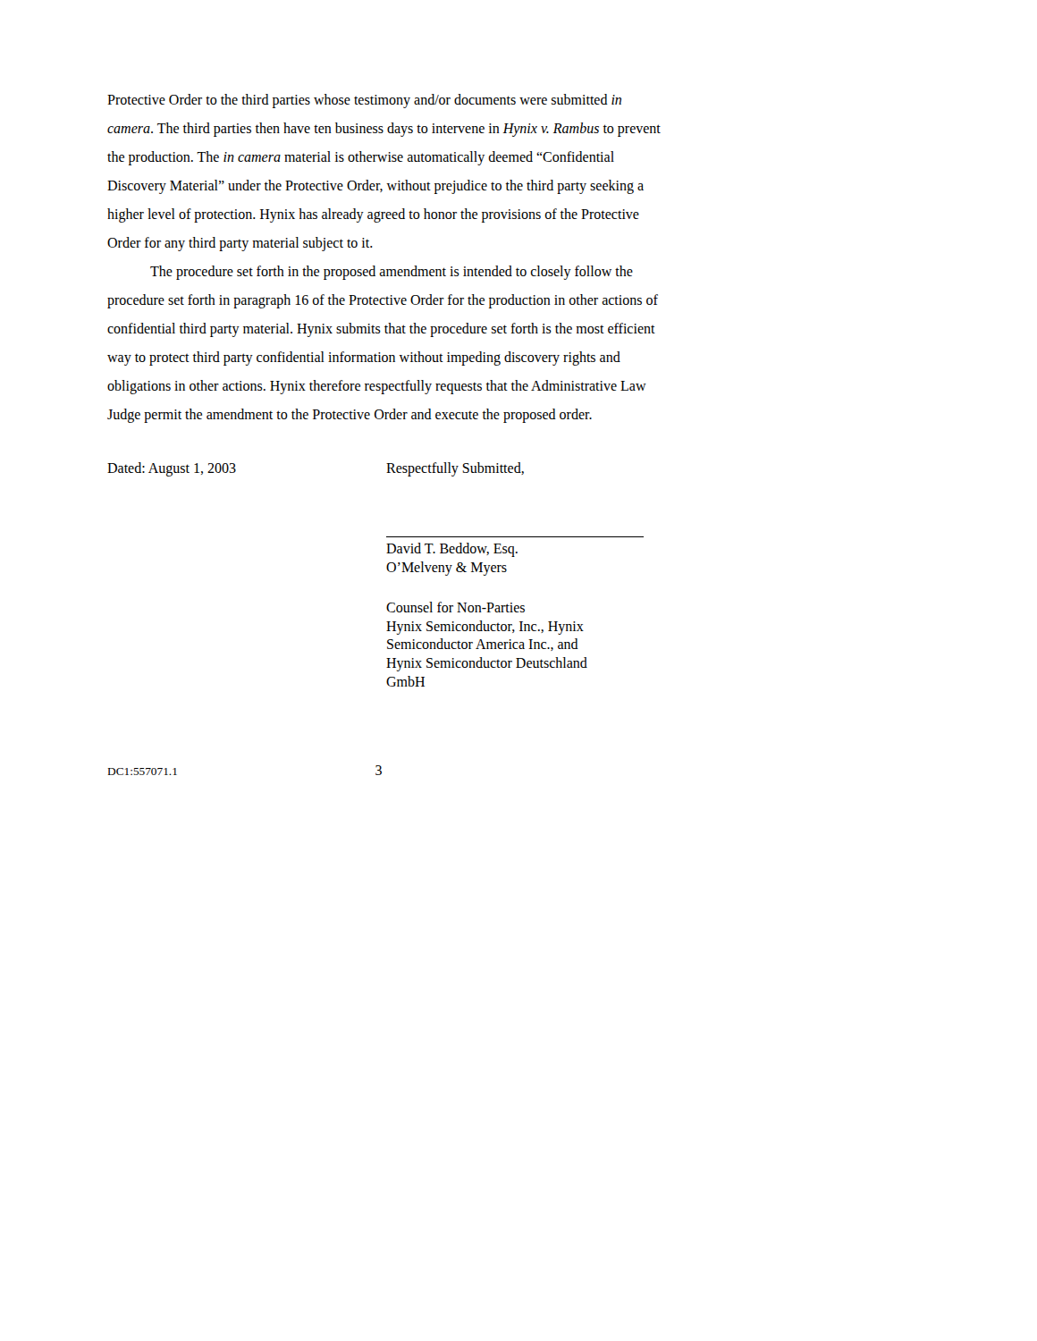Protective Order to the third parties whose testimony and/or documents were submitted in camera. The third parties then have ten business days to intervene in Hynix v. Rambus to prevent the production. The in camera material is otherwise automatically deemed “Confidential Discovery Material” under the Protective Order, without prejudice to the third party seeking a higher level of protection. Hynix has already agreed to honor the provisions of the Protective Order for any third party material subject to it.
The procedure set forth in the proposed amendment is intended to closely follow the procedure set forth in paragraph 16 of the Protective Order for the production in other actions of confidential third party material. Hynix submits that the procedure set forth is the most efficient way to protect third party confidential information without impeding discovery rights and obligations in other actions. Hynix therefore respectfully requests that the Administrative Law Judge permit the amendment to the Protective Order and execute the proposed order.
Dated: August 1, 2003
Respectfully Submitted,
David T. Beddow, Esq.
O’Melveny & Myers
Counsel for Non-Parties
Hynix Semiconductor, Inc., Hynix
Semiconductor America Inc., and
Hynix Semiconductor Deutschland
GmbH
DC1:557071.1
3